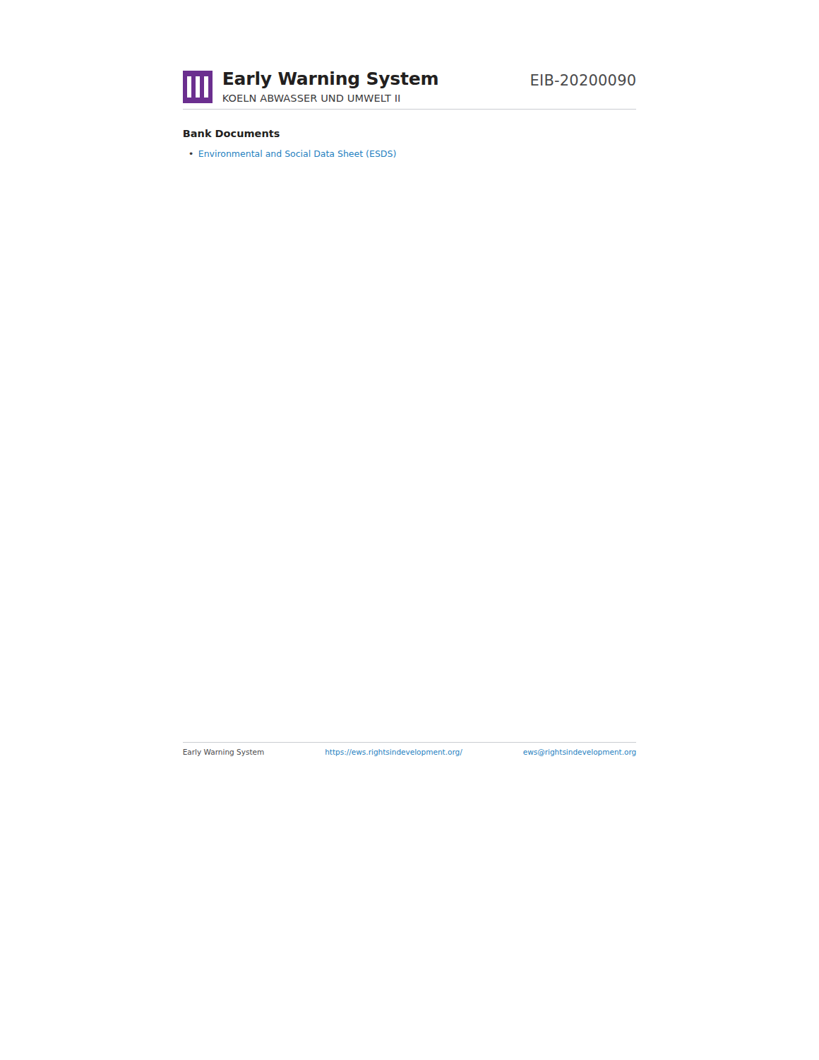Early Warning System
KOELN ABWASSER UND UMWELT II
EIB-20200090
Bank Documents
Environmental and Social Data Sheet (ESDS)
Early Warning System
https://ews.rightsindevelopment.org/
ews@rightsindevelopment.org